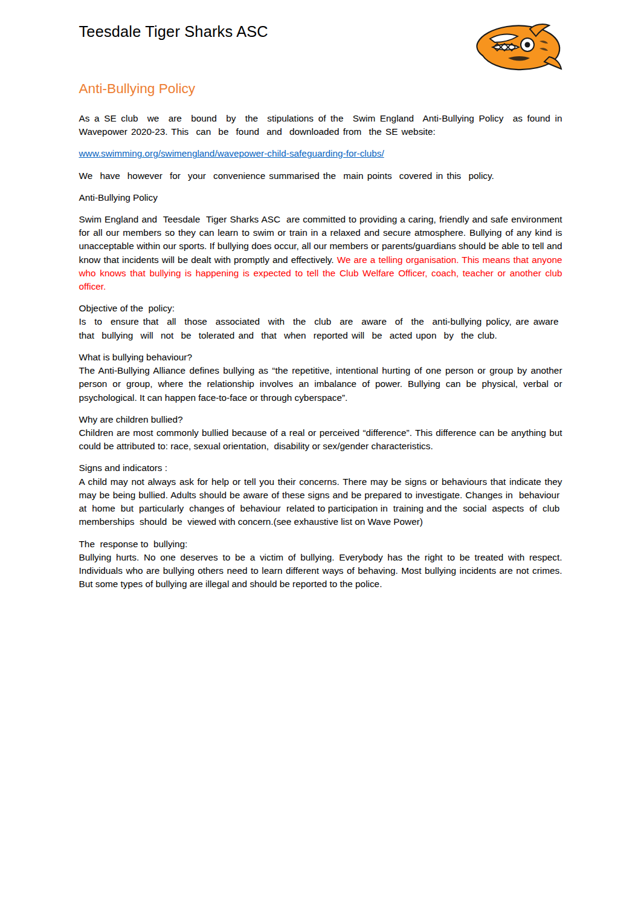Teesdale Tiger Sharks ASC
Anti-Bullying Policy
As a SE club we are bound by the stipulations of the Swim England Anti-Bullying Policy as found in Wavepower 2020-23. This can be found and downloaded from the SE website:
www.swimming.org/swimengland/wavepower-child-safeguarding-for-clubs/
We have however for your convenience summarised the main points covered in this policy.
Anti-Bullying Policy
Swim England and Teesdale Tiger Sharks ASC are committed to providing a caring, friendly and safe environment for all our members so they can learn to swim or train in a relaxed and secure atmosphere. Bullying of any kind is unacceptable within our sports. If bullying does occur, all our members or parents/guardians should be able to tell and know that incidents will be dealt with promptly and effectively. We are a telling organisation. This means that anyone who knows that bullying is happening is expected to tell the Club Welfare Officer, coach, teacher or another club officer.
Objective of the policy:
Is to ensure that all those associated with the club are aware of the anti-bullying policy, are aware that bullying will not be tolerated and that when reported will be acted upon by the club.
What is bullying behaviour?
The Anti-Bullying Alliance defines bullying as “the repetitive, intentional hurting of one person or group by another person or group, where the relationship involves an imbalance of power. Bullying can be physical, verbal or psychological. It can happen face-to-face or through cyberspace”.
Why are children bullied?
Children are most commonly bullied because of a real or perceived “difference”. This difference can be anything but could be attributed to: race, sexual orientation, disability or sex/gender characteristics.
Signs and indicators :
A child may not always ask for help or tell you their concerns. There may be signs or behaviours that indicate they may be being bullied. Adults should be aware of these signs and be prepared to investigate. Changes in behaviour at home but particularly changes of behaviour related to participation in training and the social aspects of club memberships should be viewed with concern.(see exhaustive list on Wave Power)
The response to bullying:
Bullying hurts. No one deserves to be a victim of bullying. Everybody has the right to be treated with respect. Individuals who are bullying others need to learn different ways of behaving. Most bullying incidents are not crimes. But some types of bullying are illegal and should be reported to the police.